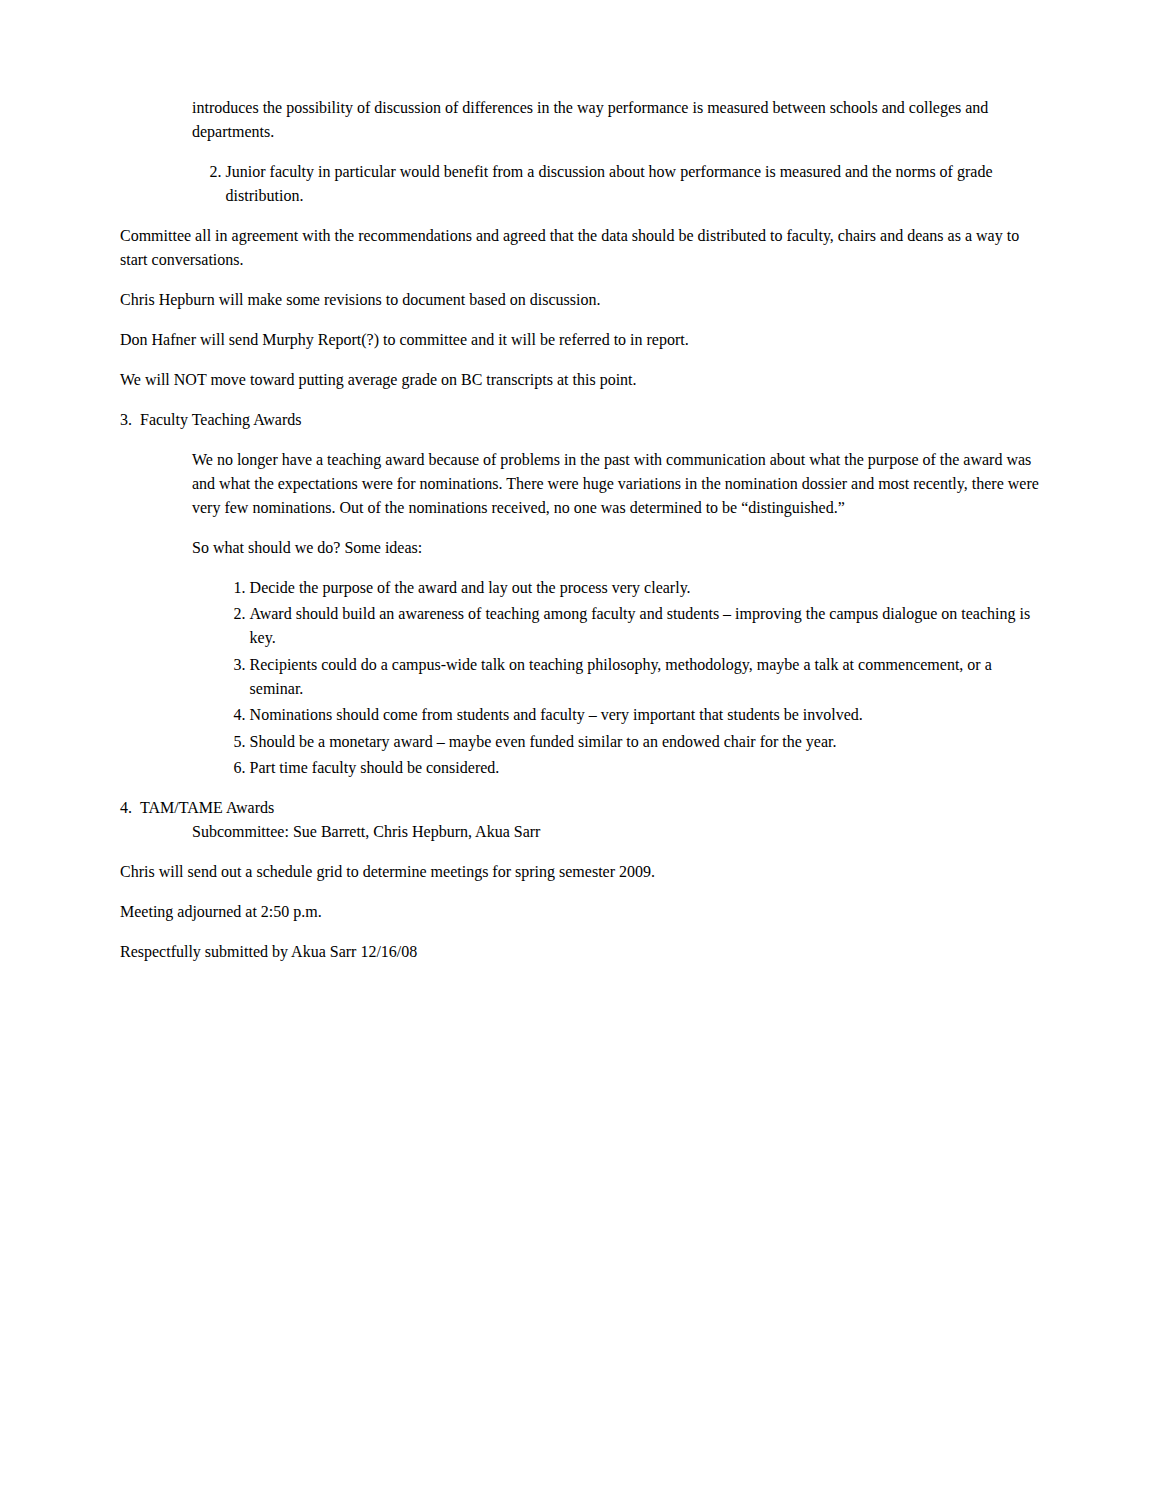introduces the possibility of discussion of differences in the way performance is measured between schools and colleges and departments.
Junior faculty in particular would benefit from a discussion about how performance is measured and the norms of grade distribution.
Committee all in agreement with the recommendations and agreed that the data should be distributed to faculty, chairs and deans as a way to start conversations.
Chris Hepburn will make some revisions to document based on discussion.
Don Hafner will send Murphy Report(?) to committee and it will be referred to in report.
We will NOT move toward putting average grade on BC transcripts at this point.
3. Faculty Teaching Awards
We no longer have a teaching award because of problems in the past with communication about what the purpose of the award was and what the expectations were for nominations. There were huge variations in the nomination dossier and most recently, there were very few nominations. Out of the nominations received, no one was determined to be “distinguished.”
So what should we do? Some ideas:
Decide the purpose of the award and lay out the process very clearly.
Award should build an awareness of teaching among faculty and students – improving the campus dialogue on teaching is key.
Recipients could do a campus-wide talk on teaching philosophy, methodology, maybe a talk at commencement, or a seminar.
Nominations should come from students and faculty – very important that students be involved.
Should be a monetary award – maybe even funded similar to an endowed chair for the year.
Part time faculty should be considered.
4. TAM/TAME Awards
Subcommittee: Sue Barrett, Chris Hepburn, Akua Sarr
Chris will send out a schedule grid to determine meetings for spring semester 2009.
Meeting adjourned at 2:50 p.m.
Respectfully submitted by Akua Sarr 12/16/08